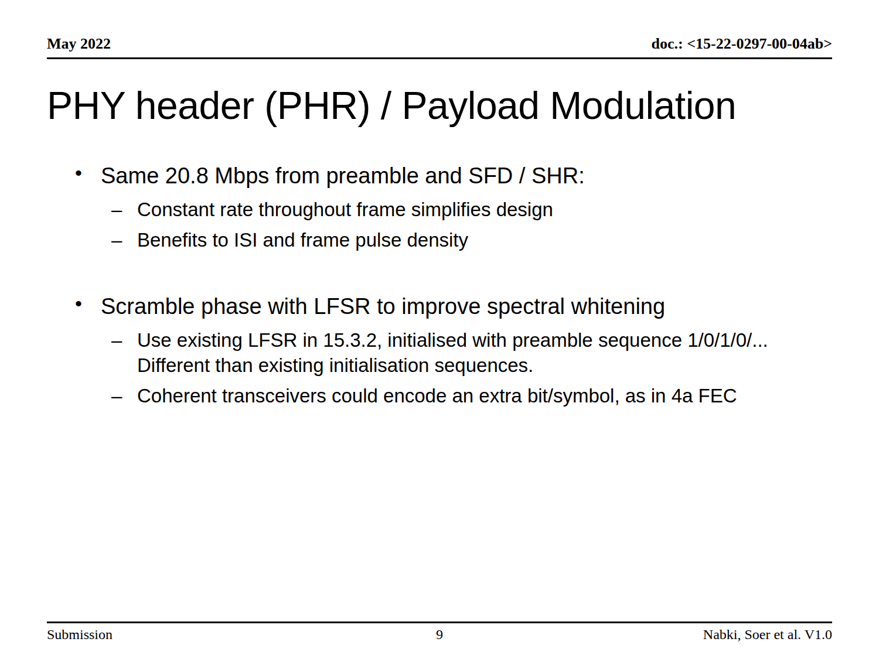May 2022
doc.: <15-22-0297-00-04ab>
PHY header (PHR) / Payload Modulation
Same 20.8 Mbps from preamble and SFD / SHR:
Constant rate throughout frame simplifies design
Benefits to ISI and frame pulse density
Scramble phase with LFSR to improve spectral whitening
Use existing LFSR in 15.3.2, initialised with preamble sequence 1/0/1/0/... Different than existing initialisation sequences.
Coherent transceivers could encode an extra bit/symbol, as in 4a FEC
Submission
9
Nabki, Soer et al. V1.0